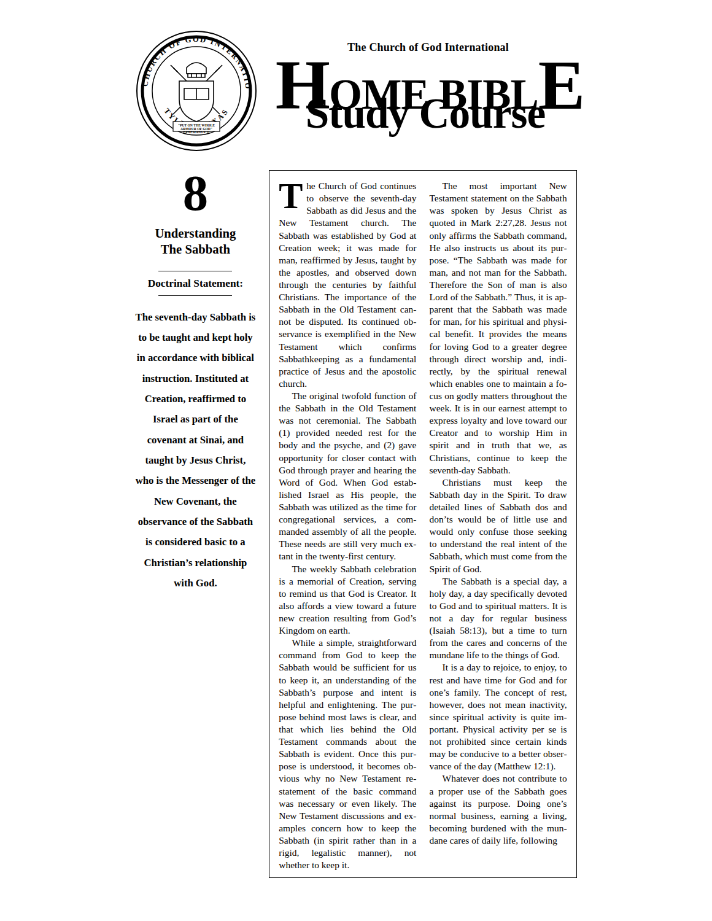THE CHURCH OF GOD INTERNATIONAL TYLER, TEXAS "PUT ON THE WHOLE ARMOUR OF GOD" EPHESIANS 6:11
The Church of God International
HOME BIBL E Study Course
8
Understanding
The Sabbath
Doctrinal Statement:
The seventh-day Sabbath is to be taught and kept holy in accordance with biblical instruction. Instituted at Creation, reaffirmed to Israel as part of the covenant at Sinai, and taught by Jesus Christ, who is the Messenger of the New Covenant, the observance of the Sabbath is considered basic to a Christian’s relationship with God.
The Church of God continues to observe the seventh-day Sabbath as did Jesus and the New Testament church. The Sabbath was established by God at Creation week; it was made for man, reaffirmed by Jesus, taught by the apostles, and observed down through the centuries by faithful Christians. The importance of the Sabbath in the Old Testament cannot be disputed. Its continued observance is exemplified in the New Testament which confirms Sabbathkeeping as a fundamental practice of Jesus and the apostolic church.
The original twofold function of the Sabbath in the Old Testament was not ceremonial. The Sabbath (1) provided needed rest for the body and the psyche, and (2) gave opportunity for closer contact with God through prayer and hearing the Word of God. When God established Israel as His people, the Sabbath was utilized as the time for congregational services, a commanded assembly of all the people. These needs are still very much extant in the twenty-first century.
The weekly Sabbath celebration is a memorial of Creation, serving to remind us that God is Creator. It also affords a view toward a future new creation resulting from God’s Kingdom on earth.
While a simple, straightforward command from God to keep the Sabbath would be sufficient for us to keep it, an understanding of the Sabbath’s purpose and intent is helpful and enlightening. The purpose behind most laws is clear, and that which lies behind the Old Testament commands about the Sabbath is evident. Once this purpose is understood, it becomes obvious why no New Testament restatement of the basic command was necessary or even likely. The New Testament discussions and examples concern how to keep the Sabbath (in spirit rather than in a rigid, legalistic manner), not whether to keep it.
The most important New Testament statement on the Sabbath was spoken by Jesus Christ as quoted in Mark 2:27,28. Jesus not only affirms the Sabbath command, He also instructs us about its purpose. “The Sabbath was made for man, and not man for the Sabbath. Therefore the Son of man is also Lord of the Sabbath.” Thus, it is apparent that the Sabbath was made for man, for his spiritual and physical benefit. It provides the means for loving God to a greater degree through direct worship and, indirectly, by the spiritual renewal which enables one to maintain a focus on godly matters throughout the week. It is in our earnest attempt to express loyalty and love toward our Creator and to worship Him in spirit and in truth that we, as Christians, continue to keep the seventh-day Sabbath.
Christians must keep the Sabbath day in the Spirit. To draw detailed lines of Sabbath dos and don’ts would be of little use and would only confuse those seeking to understand the real intent of the Sabbath, which must come from the Spirit of God.
The Sabbath is a special day, a holy day, a day specifically devoted to God and to spiritual matters. It is not a day for regular business (Isaiah 58:13), but a time to turn from the cares and concerns of the mundane life to the things of God.
It is a day to rejoice, to enjoy, to rest and have time for God and for one’s family. The concept of rest, however, does not mean inactivity, since spiritual activity is quite important. Physical activity per se is not prohibited since certain kinds may be conducive to a better observance of the day (Matthew 12:1).
Whatever does not contribute to a proper use of the Sabbath goes against its purpose. Doing one’s normal business, earning a living, becoming burdened with the mundane cares of daily life, following